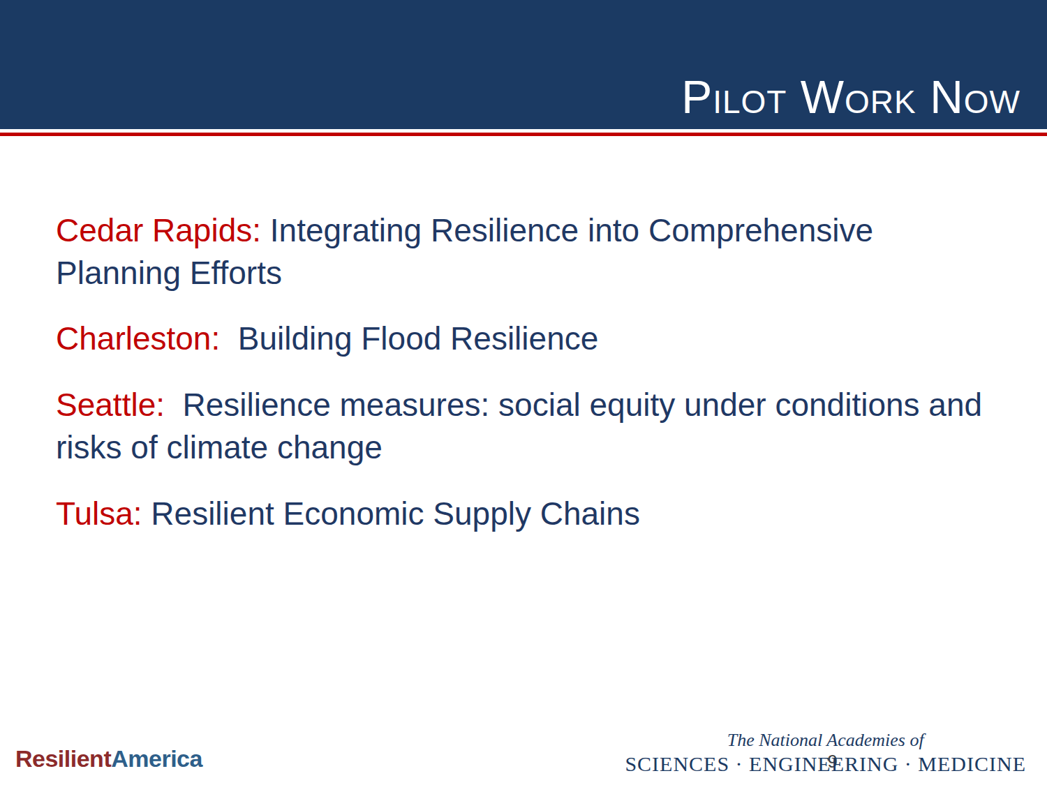Pilot Work Now
Cedar Rapids: Integrating Resilience into Comprehensive Planning Efforts
Charleston: Building Flood Resilience
Seattle: Resilience measures: social equity under conditions and risks of climate change
Tulsa: Resilient Economic Supply Chains
Resilient America
9
The National Academies of SCIENCES · ENGINEERING · MEDICINE